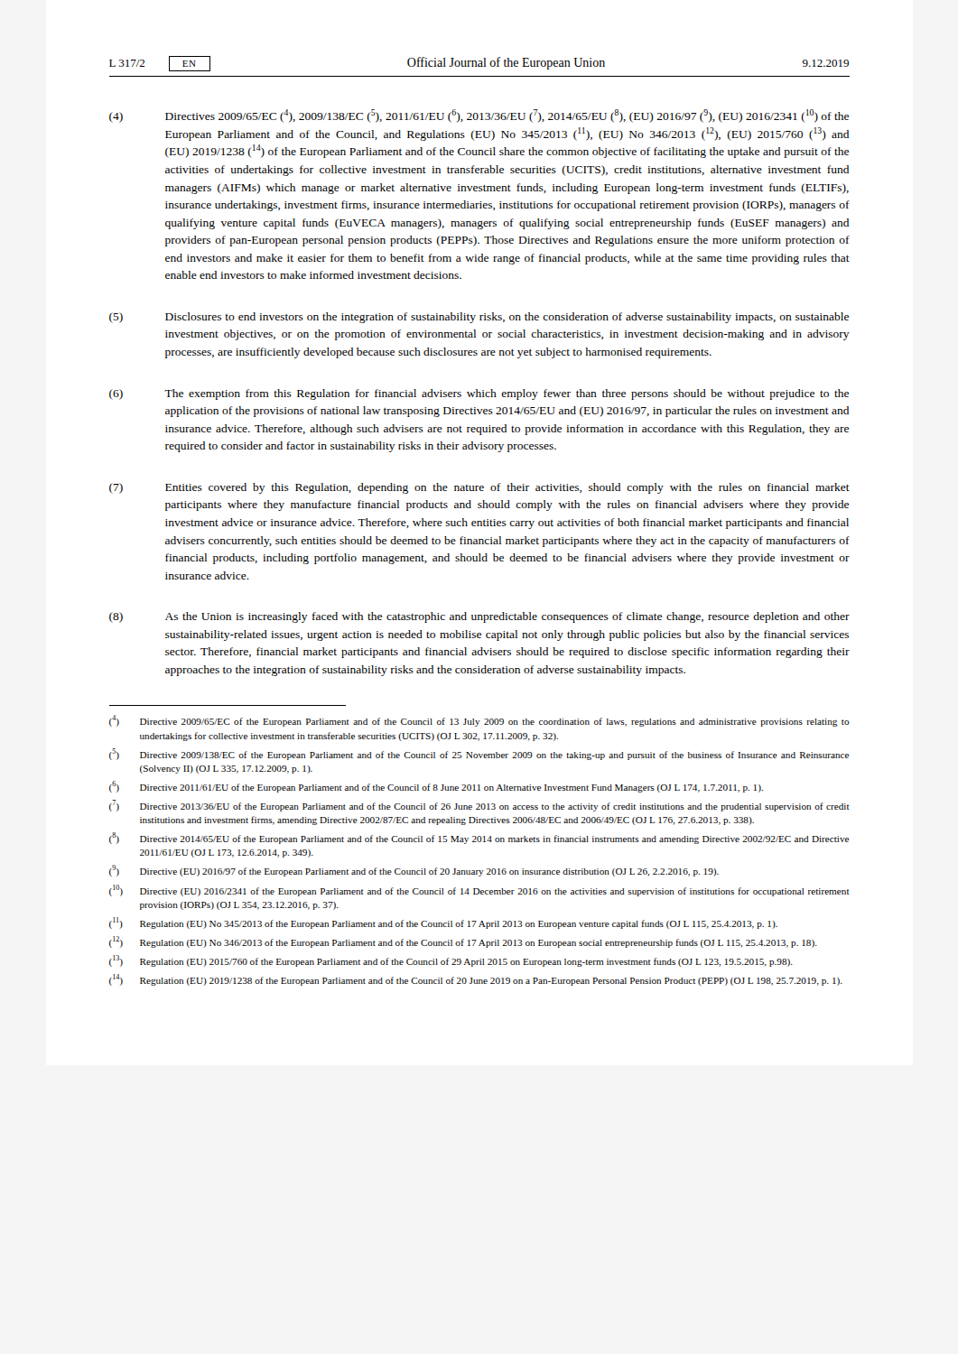L 317/2 EN
Official Journal of the European Union
9.12.2019
(4)
Directives 2009/65/EC (4), 2009/138/EC (5), 2011/61/EU (6), 2013/36/EU (7), 2014/65/EU (8), (EU) 2016/97 (9), (EU) 2016/2341 (10) of the European Parliament and of the Council, and Regulations (EU) No 345/2013 (11), (EU) No 346/2013 (12), (EU) 2015/760 (13) and (EU) 2019/1238 (14) of the European Parliament and of the Council share the common objective of facilitating the uptake and pursuit of the activities of undertakings for collective investment in transferable securities (UCITS), credit institutions, alternative investment fund managers (AIFMs) which manage or market alternative investment funds, including European long-term investment funds (ELTIFs), insurance undertakings, investment firms, insurance intermediaries, institutions for occupational retirement provision (IORPs), managers of qualifying venture capital funds (EuVECA managers), managers of qualifying social entrepreneurship funds (EuSEF managers) and providers of pan-European personal pension products (PEPPs). Those Directives and Regulations ensure the more uniform protection of end investors and make it easier for them to benefit from a wide range of financial products, while at the same time providing rules that enable end investors to make informed investment decisions.
(5)
Disclosures to end investors on the integration of sustainability risks, on the consideration of adverse sustainability impacts, on sustainable investment objectives, or on the promotion of environmental or social characteristics, in investment decision-making and in advisory processes, are insufficiently developed because such disclosures are not yet subject to harmonised requirements.
(6)
The exemption from this Regulation for financial advisers which employ fewer than three persons should be without prejudice to the application of the provisions of national law transposing Directives 2014/65/EU and (EU) 2016/97, in particular the rules on investment and insurance advice. Therefore, although such advisers are not required to provide information in accordance with this Regulation, they are required to consider and factor in sustainability risks in their advisory processes.
(7)
Entities covered by this Regulation, depending on the nature of their activities, should comply with the rules on financial market participants where they manufacture financial products and should comply with the rules on financial advisers where they provide investment advice or insurance advice. Therefore, where such entities carry out activities of both financial market participants and financial advisers concurrently, such entities should be deemed to be financial market participants where they act in the capacity of manufacturers of financial products, including portfolio management, and should be deemed to be financial advisers where they provide investment or insurance advice.
(8)
As the Union is increasingly faced with the catastrophic and unpredictable consequences of climate change, resource depletion and other sustainability-related issues, urgent action is needed to mobilise capital not only through public policies but also by the financial services sector. Therefore, financial market participants and financial advisers should be required to disclose specific information regarding their approaches to the integration of sustainability risks and the consideration of adverse sustainability impacts.
(4)
Directive 2009/65/EC of the European Parliament and of the Council of 13 July 2009 on the coordination of laws, regulations and administrative provisions relating to undertakings for collective investment in transferable securities (UCITS) (OJ L 302, 17.11.2009, p. 32).
(5)
Directive 2009/138/EC of the European Parliament and of the Council of 25 November 2009 on the taking-up and pursuit of the business of Insurance and Reinsurance (Solvency II) (OJ L 335, 17.12.2009, p. 1).
(6)
Directive 2011/61/EU of the European Parliament and of the Council of 8 June 2011 on Alternative Investment Fund Managers (OJ L 174, 1.7.2011, p. 1).
(7)
Directive 2013/36/EU of the European Parliament and of the Council of 26 June 2013 on access to the activity of credit institutions and the prudential supervision of credit institutions and investment firms, amending Directive 2002/87/EC and repealing Directives 2006/48/EC and 2006/49/EC (OJ L 176, 27.6.2013, p. 338).
(8)
Directive 2014/65/EU of the European Parliament and of the Council of 15 May 2014 on markets in financial instruments and amending Directive 2002/92/EC and Directive 2011/61/EU (OJ L 173, 12.6.2014, p. 349).
(9)
Directive (EU) 2016/97 of the European Parliament and of the Council of 20 January 2016 on insurance distribution (OJ L 26, 2.2.2016, p. 19).
(10)
Directive (EU) 2016/2341 of the European Parliament and of the Council of 14 December 2016 on the activities and supervision of institutions for occupational retirement provision (IORPs) (OJ L 354, 23.12.2016, p. 37).
(11)
Regulation (EU) No 345/2013 of the European Parliament and of the Council of 17 April 2013 on European venture capital funds (OJ L 115, 25.4.2013, p. 1).
(12)
Regulation (EU) No 346/2013 of the European Parliament and of the Council of 17 April 2013 on European social entrepreneurship funds (OJ L 115, 25.4.2013, p. 18).
(13)
Regulation (EU) 2015/760 of the European Parliament and of the Council of 29 April 2015 on European long-term investment funds (OJ L 123, 19.5.2015, p.98).
(14)
Regulation (EU) 2019/1238 of the European Parliament and of the Council of 20 June 2019 on a Pan-European Personal Pension Product (PEPP) (OJ L 198, 25.7.2019, p. 1).